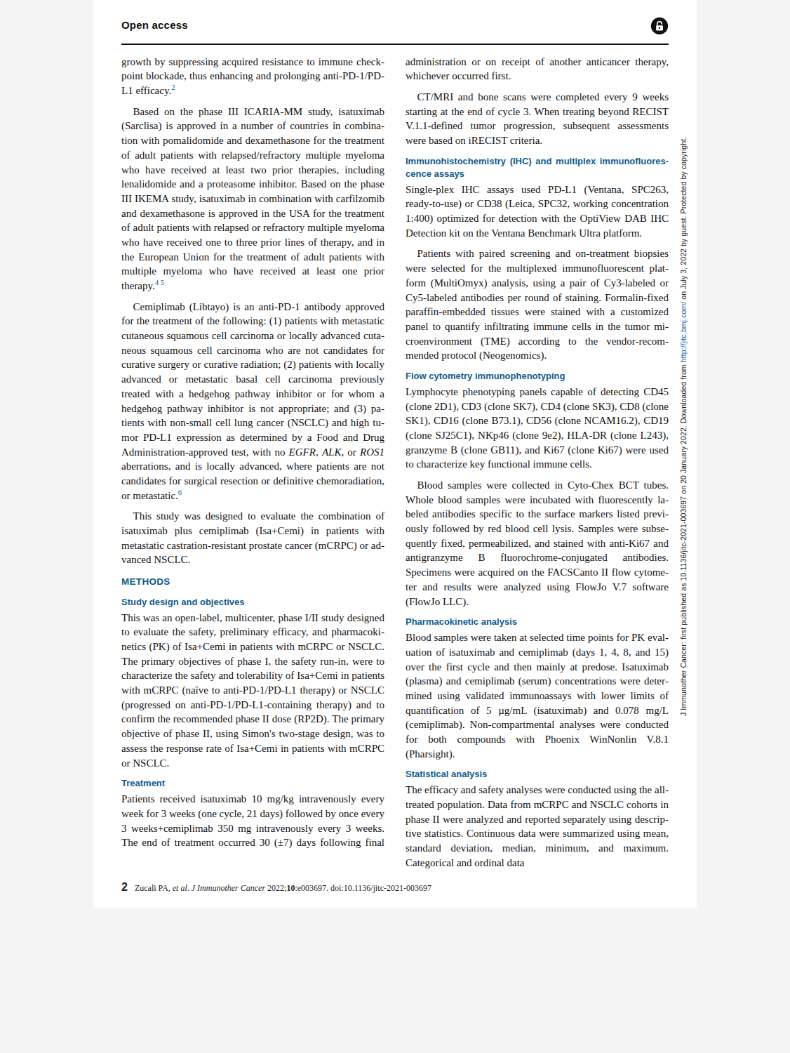Open access
J Immunother Cancer: first published as 10.1136/jitc-2021-003697 on 20 January 2022. Downloaded from http://jitc.bmj.com/ on July 3, 2022 by guest. Protected by copyright.
growth by suppressing acquired resistance to immune checkpoint blockade, thus enhancing and prolonging anti-PD-1/PD-L1 efficacy.2
Based on the phase III ICARIA-MM study, isatuximab (Sarclisa) is approved in a number of countries in combination with pomalidomide and dexamethasone for the treatment of adult patients with relapsed/refractory multiple myeloma who have received at least two prior therapies, including lenalidomide and a proteasome inhibitor. Based on the phase III IKEMA study, isatuximab in combination with carfilzomib and dexamethasone is approved in the USA for the treatment of adult patients with relapsed or refractory multiple myeloma who have received one to three prior lines of therapy, and in the European Union for the treatment of adult patients with multiple myeloma who have received at least one prior therapy.4 5
Cemiplimab (Libtayo) is an anti-PD-1 antibody approved for the treatment of the following: (1) patients with metastatic cutaneous squamous cell carcinoma or locally advanced cutaneous squamous cell carcinoma who are not candidates for curative surgery or curative radiation; (2) patients with locally advanced or metastatic basal cell carcinoma previously treated with a hedgehog pathway inhibitor or for whom a hedgehog pathway inhibitor is not appropriate; and (3) patients with non-small cell lung cancer (NSCLC) and high tumor PD-L1 expression as determined by a Food and Drug Administration-approved test, with no EGFR, ALK, or ROS1 aberrations, and is locally advanced, where patients are not candidates for surgical resection or definitive chemoradiation, or metastatic.6
This study was designed to evaluate the combination of isatuximab plus cemiplimab (Isa+Cemi) in patients with metastatic castration-resistant prostate cancer (mCRPC) or advanced NSCLC.
Methods
Study design and objectives
This was an open-label, multicenter, phase I/II study designed to evaluate the safety, preliminary efficacy, and pharmacokinetics (PK) of Isa+Cemi in patients with mCRPC or NSCLC. The primary objectives of phase I, the safety run-in, were to characterize the safety and tolerability of Isa+Cemi in patients with mCRPC (naïve to anti-PD-1/PD-L1 therapy) or NSCLC (progressed on anti-PD-1/PD-L1-containing therapy) and to confirm the recommended phase II dose (RP2D). The primary objective of phase II, using Simon's two-stage design, was to assess the response rate of Isa+Cemi in patients with mCRPC or NSCLC.
Treatment
Patients received isatuximab 10 mg/kg intravenously every week for 3 weeks (one cycle, 21 days) followed by once every 3 weeks+cemiplimab 350 mg intravenously every 3 weeks. The end of treatment occurred 30 (±7) days following final administration or on receipt of another anticancer therapy, whichever occurred first.
CT/MRI and bone scans were completed every 9 weeks starting at the end of cycle 3. When treating beyond RECIST V.1.1-defined tumor progression, subsequent assessments were based on iRECIST criteria.
Immunohistochemistry (IHC) and multiplex immunofluorescence assays
Single-plex IHC assays used PD-L1 (Ventana, SPC263, ready-to-use) or CD38 (Leica, SPC32, working concentration 1:400) optimized for detection with the OptiView DAB IHC Detection kit on the Ventana Benchmark Ultra platform.
Patients with paired screening and on-treatment biopsies were selected for the multiplexed immunofluorescent platform (MultiOmyx) analysis, using a pair of Cy3-labeled or Cy5-labeled antibodies per round of staining. Formalin-fixed paraffin-embedded tissues were stained with a customized panel to quantify infiltrating immune cells in the tumor microenvironment (TME) according to the vendor-recommended protocol (Neogenomics).
Flow cytometry immunophenotyping
Lymphocyte phenotyping panels capable of detecting CD45 (clone 2D1), CD3 (clone SK7), CD4 (clone SK3), CD8 (clone SK1), CD16 (clone B73.1), CD56 (clone NCAM16.2), CD19 (clone SJ25C1), NKp46 (clone 9e2), HLA-DR (clone L243), granzyme B (clone GB11), and Ki67 (clone Ki67) were used to characterize key functional immune cells.
Blood samples were collected in Cyto-Chex BCT tubes. Whole blood samples were incubated with fluorescently labeled antibodies specific to the surface markers listed previously followed by red blood cell lysis. Samples were subsequently fixed, permeabilized, and stained with anti-Ki67 and antigranzyme B fluorochrome-conjugated antibodies. Specimens were acquired on the FACSCanto II flow cytometer and results were analyzed using FlowJo V.7 software (FlowJo LLC).
Pharmacokinetic analysis
Blood samples were taken at selected time points for PK evaluation of isatuximab and cemiplimab (days 1, 4, 8, and 15) over the first cycle and then mainly at predose. Isatuximab (plasma) and cemiplimab (serum) concentrations were determined using validated immunoassays with lower limits of quantification of 5 µg/mL (isatuximab) and 0.078 mg/L (cemiplimab). Non-compartmental analyses were conducted for both compounds with Phoenix WinNonlin V.8.1 (Pharsight).
Statistical analysis
The efficacy and safety analyses were conducted using the all-treated population. Data from mCRPC and NSCLC cohorts in phase II were analyzed and reported separately using descriptive statistics. Continuous data were summarized using mean, standard deviation, median, minimum, and maximum. Categorical and ordinal data
2 Zucali PA, et al. J Immunother Cancer 2022;10:e003697. doi:10.1136/jitc-2021-003697